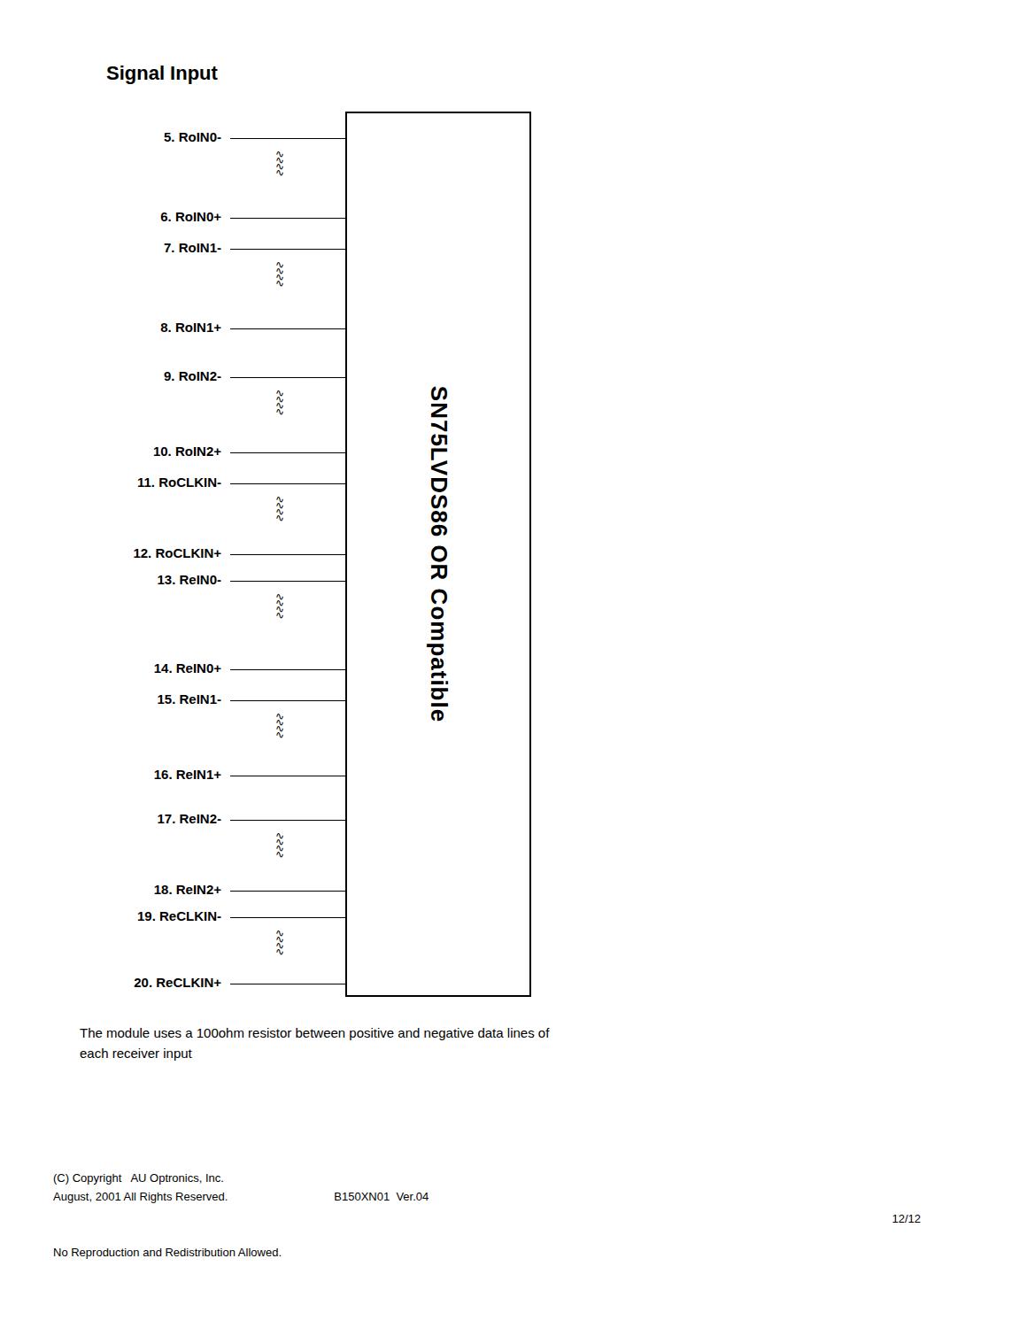Signal Input
SN75LVDS86 OR Compatible
5. RoIN0-
∿∿∿∿
6. RoIN0+
7. RoIN1-
∿∿∿∿
8. RoIN1+
9. RoIN2-
∿∿∿∿
10. RoIN2+
11. RoCLKIN-
∿∿∿∿
12. RoCLKIN+
13. ReIN0-
∿∿∿∿
14. ReIN0+
15. ReIN1-
∿∿∿∿
16. ReIN1+
17. ReIN2-
∿∿∿∿
18. ReIN2+
19. ReCLKIN-
∿∿∿∿
20. ReCLKIN+
The module uses a 100ohm resistor between positive and negative data lines of
each receiver input
(C) Copyright AU Optronics, Inc.
August, 2001 All Rights Reserved. B150XN01 Ver.04
12/12
No Reproduction and Redistribution Allowed.